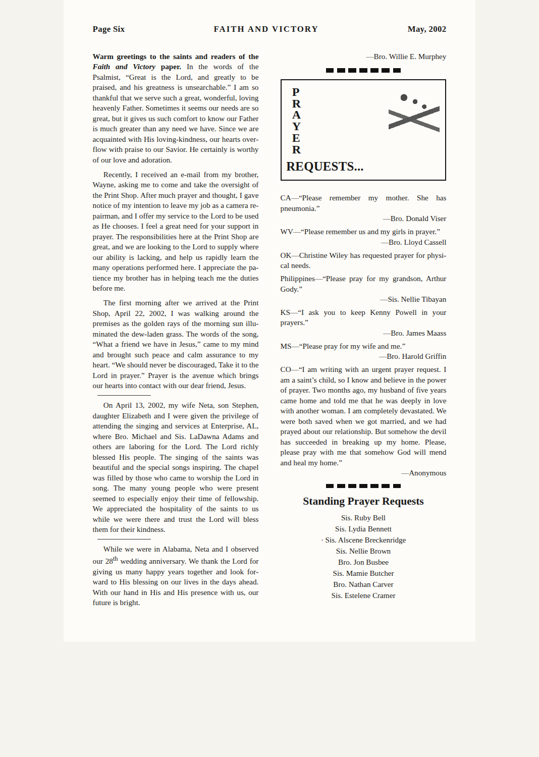Page Six
FAITH AND VICTORY
May, 2002
Warm greetings to the saints and readers of the Faith and Victory paper. In the words of the Psalmist, “Great is the Lord, and greatly to be praised, and his greatness is unsearchable.” I am so thankful that we serve such a great, wonderful, loving heavenly Father. Sometimes it seems our needs are so great, but it gives us such comfort to know our Father is much greater than any need we have. Since we are acquainted with His loving-kindness, our hearts overflow with praise to our Savior. He certainly is worthy of our love and adoration.
Recently, I received an e-mail from my brother, Wayne, asking me to come and take the oversight of the Print Shop. After much prayer and thought, I gave notice of my intention to leave my job as a camera repairman, and I offer my service to the Lord to be used as He chooses. I feel a great need for your support in prayer. The responsibilities here at the Print Shop are great, and we are looking to the Lord to supply where our ability is lacking, and help us rapidly learn the many operations performed here. I appreciate the patience my brother has in helping teach me the duties before me.
The first morning after we arrived at the Print Shop, April 22, 2002, I was walking around the premises as the golden rays of the morning sun illuminated the dew-laden grass. The words of the song, “What a friend we have in Jesus,” came to my mind and brought such peace and calm assurance to my heart. “We should never be discouraged, Take it to the Lord in prayer.” Prayer is the avenue which brings our hearts into contact with our dear friend, Jesus.
On April 13, 2002, my wife Neta, son Stephen, daughter Elizabeth and I were given the privilege of attending the singing and services at Enterprise, AL, where Bro. Michael and Sis. LaDawna Adams and others are laboring for the Lord. The Lord richly blessed His people. The singing of the saints was beautiful and the special songs inspiring. The chapel was filled by those who came to worship the Lord in song. The many young people who were present seemed to especially enjoy their time of fellowship. We appreciated the hospitality of the saints to us while we were there and trust the Lord will bless them for their kindness.
While we were in Alabama, Neta and I observed our 28th wedding anniversary. We thank the Lord for giving us many happy years together and look forward to His blessing on our lives in the days ahead. With our hand in His and His presence with us, our future is bright.
—Bro. Willie E. Murphey
P R A Y E R
REQUESTS...
CA—“Please remember my mother. She has pneumonia.” —Bro. Donald Viser
WV—“Please remember us and my girls in prayer.” —Bro. Lloyd Cassell
OK—Christine Wiley has requested prayer for physical needs.
Philippines—“Please pray for my grandson, Arthur Gody.” —Sis. Nellie Tibayan
KS—“I ask you to keep Kenny Powell in your prayers.” —Bro. James Maass
MS—“Please pray for my wife and me.” —Bro. Harold Griffin
CO—“I am writing with an urgent prayer request. I am a saint’s child, so I know and believe in the power of prayer. Two months ago, my husband of five years came home and told me that he was deeply in love with another woman. I am completely devastated. We were both saved when we got married, and we had prayed about our relationship. But somehow the devil has succeeded in breaking up my home. Please, please pray with me that somehow God will mend and heal my home.” —Anonymous
Standing Prayer Requests
Sis. Ruby Bell
Sis. Lydia Bennett
Sis. Alscene Breckenridge
Sis. Nellie Brown
Bro. Jon Busbee
Sis. Mamie Butcher
Bro. Nathan Carver
Sis. Estelene Cramer